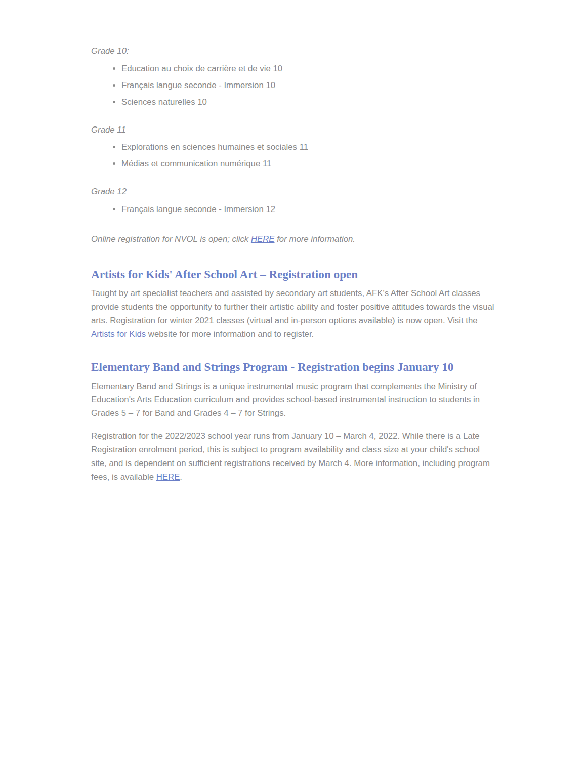Grade 10:
Education au choix de carrière et de vie 10
Français langue seconde - Immersion 10
Sciences naturelles 10
Grade 11
Explorations en sciences humaines et sociales 11
Médias et communication numérique 11
Grade 12
Français langue seconde - Immersion 12
Online registration for NVOL is open; click HERE for more information.
Artists for Kids' After School Art – Registration open
Taught by art specialist teachers and assisted by secondary art students, AFK's After School Art classes provide students the opportunity to further their artistic ability and foster positive attitudes towards the visual arts. Registration for winter 2021 classes (virtual and in-person options available) is now open. Visit the Artists for Kids website for more information and to register.
Elementary Band and Strings Program - Registration begins January 10
Elementary Band and Strings is a unique instrumental music program that complements the Ministry of Education's Arts Education curriculum and provides school-based instrumental instruction to students in Grades 5 – 7 for Band and Grades 4 – 7 for Strings.
Registration for the 2022/2023 school year runs from January 10 – March 4, 2022. While there is a Late Registration enrolment period, this is subject to program availability and class size at your child's school site, and is dependent on sufficient registrations received by March 4. More information, including program fees, is available HERE.